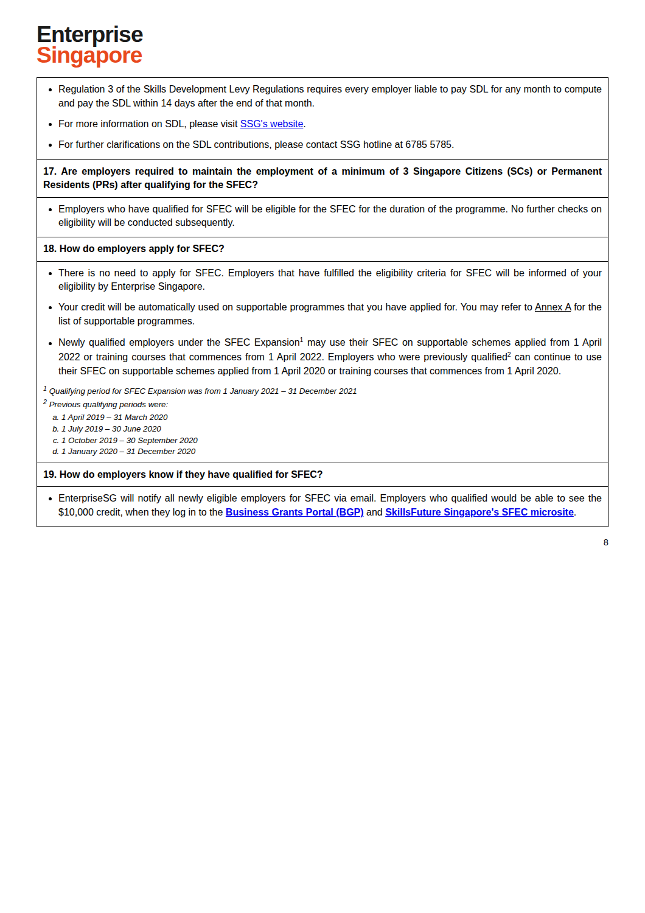Enterprise
Singapore
| Regulation 3 of the Skills Development Levy Regulations requires every employer liable to pay SDL for any month to compute and pay the SDL within 14 days after the end of that month. For more information on SDL, please visit SSG's website . For further clarifications on the SDL contributions, please contact SSG hotline at 6785 5785. |
| 17. Are employers required to maintain the employment of a minimum of 3 Singapore Citizens (SCs) or Permanent Residents (PRs) after qualifying for the SFEC? |
| Employers who have qualified for SFEC will be eligible for the SFEC for the duration of the programme. No further checks on eligibility will be conducted subsequently. |
| 18. How do employers apply for SFEC? |
| There is no need to apply for SFEC. Employers that have fulfilled the eligibility criteria for SFEC will be informed of your eligibility by Enterprise Singapore. Your credit will be automatically used on supportable programmes that you have applied for. You may refer to Annex A for the list of supportable programmes. Newly qualified employers under the SFEC Expansion 1 may use their SFEC on supportable schemes applied from 1 April 2022 or training courses that commences from 1 April 2022. Employers who were previously qualified 2 can continue to use their SFEC on supportable schemes applied from 1 April 2020 or training courses that commences from 1 April 2020. 1 Qualifying period for SFEC Expansion was from 1 January 2021 – 31 December 2021 2 Previous qualifying periods were: 1 April 2019 – 31 March 2020 1 July 2019 – 30 June 2020 1 October 2019 – 30 September 2020 1 January 2020 – 31 December 2020 |
| 19. How do employers know if they have qualified for SFEC? |
| EnterpriseSG will notify all newly eligible employers for SFEC via email. Employers who qualified would be able to see the $10,000 credit, when they log in to the Business Grants Portal (BGP) and SkillsFuture Singapore's SFEC microsite . |
8